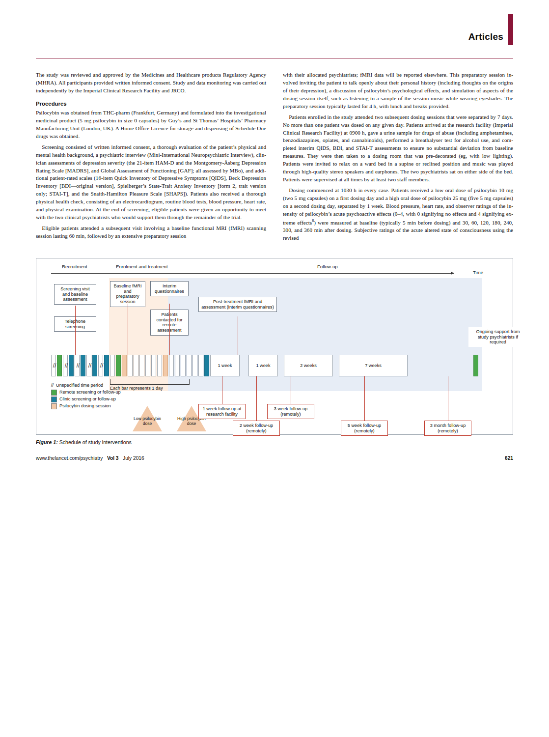Articles
The study was reviewed and approved by the Medicines and Healthcare products Regulatory Agency (MHRA). All participants provided written informed consent. Study and data monitoring was carried out independently by the Imperial Clinical Research Facility and JRCO.
Procedures
Psilocybin was obtained from THC-pharm (Frankfurt, Germany) and formulated into the investigational medicinal product (5 mg psilocybin in size 0 capsules) by Guy’s and St Thomas’ Hospitals’ Pharmacy Manufacturing Unit (London, UK). A Home Office Licence for storage and dispensing of Schedule One drugs was obtained.
Screening consisted of written informed consent, a thorough evaluation of the patient’s physical and mental health background, a psychiatric interview (Mini-International Neuropsychiatric Interview), clinician assessments of depression severity (the 21-item HAM-D and the Montgomery-Åsberg Depression Rating Scale [MADRS], and Global Assessment of Functioning [GAF]; all assessed by MBo), and additional patient-rated scales (16-item Quick Inventory of Depressive Symptoms [QIDS], Beck Depression Inventory [BDI—original version], Spielberger’s State-Trait Anxiety Inventory [form 2, trait version only; STAI-T], and the Snaith-Hamilton Pleasure Scale [SHAPS]). Patients also received a thorough physical health check, consisting of an electrocardiogram, routine blood tests, blood pressure, heart rate, and physical examination. At the end of screening, eligible patients were given an opportunity to meet with the two clinical psychiatrists who would support them through the remainder of the trial.
Eligible patients attended a subsequent visit involving a baseline functional MRI (fMRI) scanning session lasting 60 min, followed by an extensive preparatory session
with their allocated psychiatrists; fMRI data will be reported elsewhere. This preparatory session involved inviting the patient to talk openly about their personal history (including thoughts on the origins of their depression), a discussion of psilocybin’s psychological effects, and simulation of aspects of the dosing session itself, such as listening to a sample of the session music while wearing eyeshades. The preparatory session typically lasted for 4 h, with lunch and breaks provided.
Patients enrolled in the study attended two subsequent dosing sessions that were separated by 7 days. No more than one patient was dosed on any given day. Patients arrived at the research facility (Imperial Clinical Research Facility) at 0900 h, gave a urine sample for drugs of abuse (including amphetamines, benzodiazapines, opiates, and cannabinoids), performed a breathalyser test for alcohol use, and completed interim QIDS, BDI, and STAI-T assessments to ensure no substantial deviation from baseline measures. They were then taken to a dosing room that was pre-decorated (eg, with low lighting). Patients were invited to relax on a ward bed in a supine or reclined position and music was played through high-quality stereo speakers and earphones. The two psychiatrists sat on either side of the bed. Patients were supervised at all times by at least two staff members.
Dosing commenced at 1030 h in every case. Patients received a low oral dose of psilocybin 10 mg (two 5 mg capsules) on a first dosing day and a high oral dose of psilocybin 25 mg (five 5 mg capsules) on a second dosing day, separated by 1 week. Blood pressure, heart rate, and observer ratings of the intensity of psilocybin’s acute psychoactive effects (0–4, with 0 signifying no effects and 4 signifying extreme effects8) were measured at baseline (typically 5 min before dosing) and 30, 60, 120, 180, 240, 300, and 360 min after dosing. Subjective ratings of the acute altered state of consciousness using the revised
Recruitment Enrolment and treatment Follow-up
Time
Screening visit and baseline assessment
Telephone screening
Baseline fMRI and preparatory session
Interim questionnaires
Patients contacted for remote assessment
Post-treatment fMRI and assessment (interim questionnaires)
Ongoing support from study psychiatrists if required
//
//
//
//
//
1 week
1 week
2 weeks
7 weeks
Each bar represents 1 day
//Unspecified time period
Remote screening or follow-up
Clinic screening or follow-up
Psilocybin dosing session
Low psilocybin dose
High psilocybin dose
1 week follow-up at research facility
2 week follow-up (remotely)
3 week follow-up (remotely)
5 week follow-up (remotely)
3 month follow-up (remotely)
Figure 1: Schedule of study interventions
www.thelancet.com/psychiatry Vol 3 July 2016
621